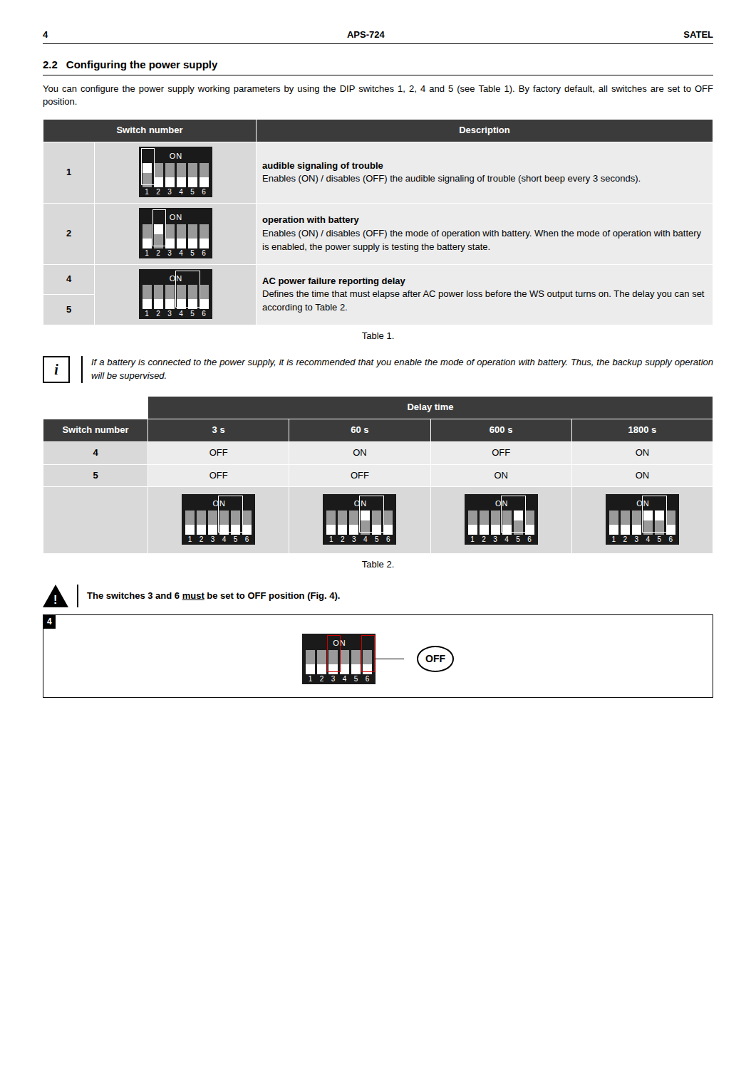4 APS-724 SATEL
2.2 Configuring the power supply
You can configure the power supply working parameters by using the DIP switches 1, 2, 4 and 5 (see Table 1). By factory default, all switches are set to OFF position.
| Switch number | Description |
| --- | --- |
| 1 | ON 1 2 3 4 5 6 | audible signaling of trouble Enables (ON) / disables (OFF) the audible signaling of trouble (short beep every 3 seconds). |
| 2 | ON 1 2 3 4 5 6 | operation with battery Enables (ON) / disables (OFF) the mode of operation with battery. When the mode of operation with battery is enabled, the power supply is testing the battery state. |
| 4 | ON 1 2 3 4 5 6 | AC power failure reporting delay Defines the time that must elapse after AC power loss before the WS output turns on. The delay you can set according to Table 2. |
| 5 |
Table 1.
i
If a battery is connected to the power supply, it is recommended that you enable the mode of operation with battery. Thus, the backup supply operation will be supervised.
| | Delay time |
| --- | --- |
| Switch number | 3 s | 60 s | 600 s | 1800 s |
| 4 | OFF | ON | OFF | ON |
| 5 | OFF | OFF | ON | ON |
| | ON 1 2 3 4 5 6 | ON 1 2 3 4 5 6 | ON 1 2 3 4 5 6 | ON 1 2 3 4 5 6 |
Table 2.
The switches 3 and 6 must be set to OFF position (Fig. 4).
4 ON 123456 OFF